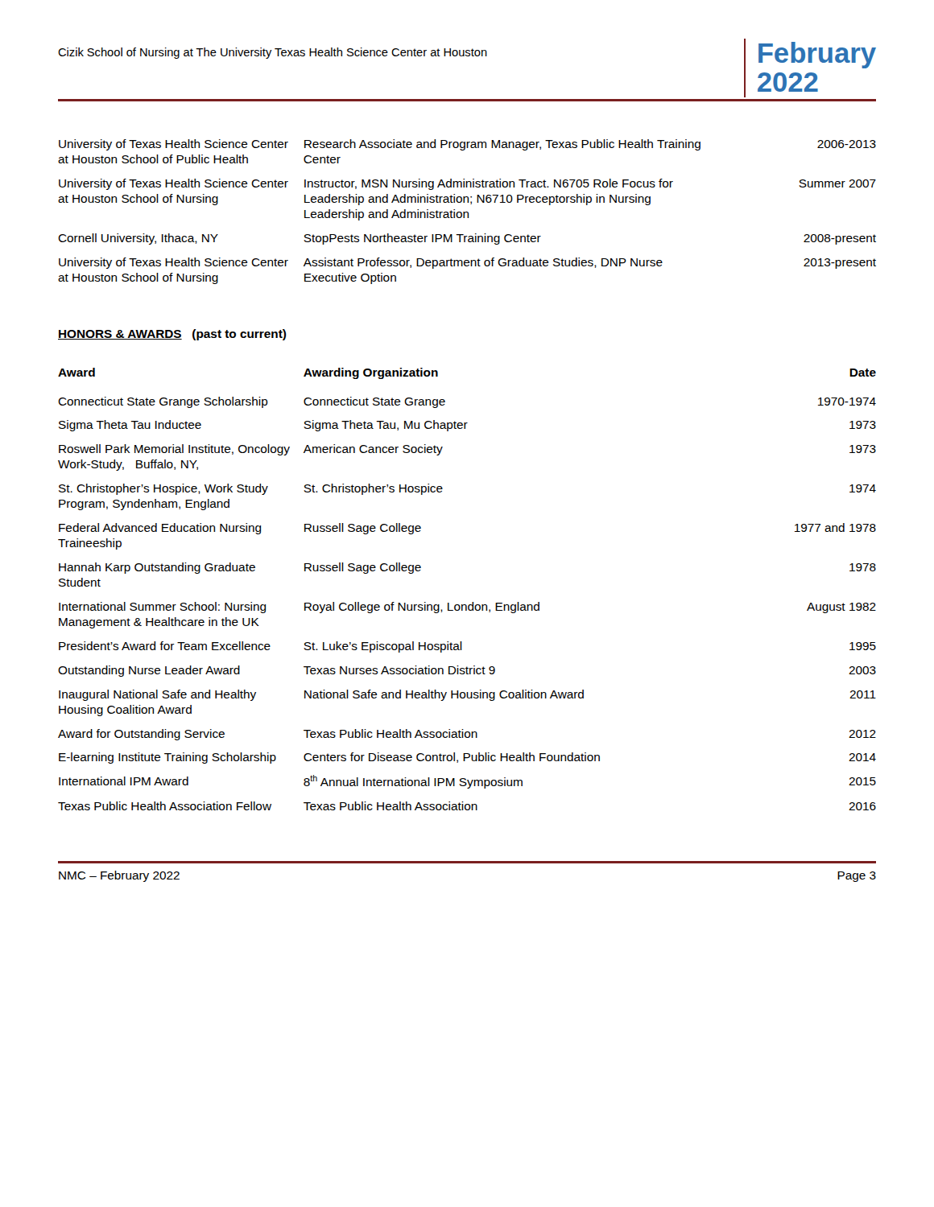Cizik School of Nursing at The University Texas Health Science Center at Houston
February
2022
| University of Texas Health Science Center at Houston School of Public Health | Research Associate and Program Manager, Texas Public Health Training Center | 2006-2013 |
| University of Texas Health Science Center at Houston School of Nursing | Instructor, MSN Nursing Administration Tract. N6705 Role Focus for Leadership and Administration; N6710 Preceptorship in Nursing Leadership and Administration | Summer 2007 |
| Cornell University, Ithaca, NY | StopPests Northeaster IPM Training Center | 2008-present |
| University of Texas Health Science Center at Houston School of Nursing | Assistant Professor, Department of Graduate Studies, DNP Nurse Executive Option | 2013-present |
HONORS & AWARDS (past to current)
| Award | Awarding Organization | Date |
| Connecticut State Grange Scholarship | Connecticut State Grange | 1970-1974 |
| Sigma Theta Tau Inductee | Sigma Theta Tau, Mu Chapter | 1973 |
| Roswell Park Memorial Institute, Oncology Work-Study, Buffalo, NY, | American Cancer Society | 1973 |
| St. Christopher’s Hospice, Work Study Program, Syndenham, England | St. Christopher’s Hospice | 1974 |
| Federal Advanced Education Nursing Traineeship | Russell Sage College | 1977 and 1978 |
| Hannah Karp Outstanding Graduate Student | Russell Sage College | 1978 |
| International Summer School: Nursing Management & Healthcare in the UK | Royal College of Nursing, London, England | August 1982 |
| President’s Award for Team Excellence | St. Luke’s Episcopal Hospital | 1995 |
| Outstanding Nurse Leader Award | Texas Nurses Association District 9 | 2003 |
| Inaugural National Safe and Healthy Housing Coalition Award | National Safe and Healthy Housing Coalition Award | 2011 |
| Award for Outstanding Service | Texas Public Health Association | 2012 |
| E-learning Institute Training Scholarship | Centers for Disease Control, Public Health Foundation | 2014 |
| International IPM Award | 8 th Annual International IPM Symposium | 2015 |
| Texas Public Health Association Fellow | Texas Public Health Association | 2016 |
NMC – February 2022
Page 3